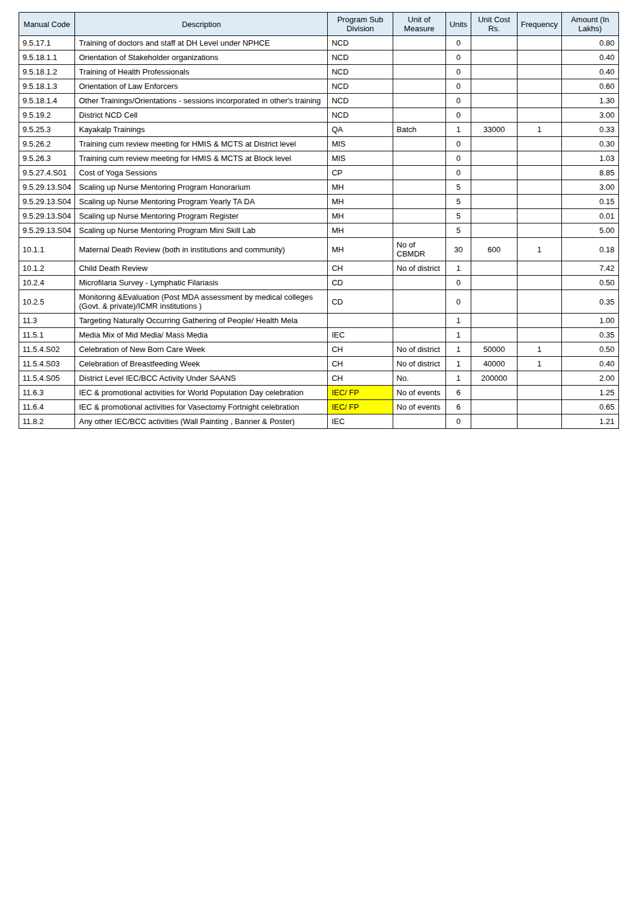| Manual Code | Description | Program Sub Division | Unit of Measure | Units | Unit Cost Rs. | Frequency | Amount (In Lakhs) |
| --- | --- | --- | --- | --- | --- | --- | --- |
| 9.5.17.1 | Training of doctors and staff at DH Level under NPHCE | NCD | | 0 | | | 0.80 |
| 9.5.18.1.1 | Orientation of Stakeholder organizations | NCD | | 0 | | | 0.40 |
| 9.5.18.1.2 | Training of Health Professionals | NCD | | 0 | | | 0.40 |
| 9.5.18.1.3 | Orientation of Law Enforcers | NCD | | 0 | | | 0.60 |
| 9.5.18.1.4 | Other Trainings/Orientations - sessions incorporated in other's training | NCD | | 0 | | | 1.30 |
| 9.5.19.2 | District NCD Cell | NCD | | 0 | | | 3.00 |
| 9.5.25.3 | Kayakalp Trainings | QA | Batch | 1 | 33000 | 1 | 0.33 |
| 9.5.26.2 | Training cum review meeting for HMIS & MCTS at District level | MIS | | 0 | | | 0.30 |
| 9.5.26.3 | Training cum review meeting for HMIS & MCTS at Block level | MIS | | 0 | | | 1.03 |
| 9.5.27.4.S01 | Cost of Yoga Sessions | CP | | 0 | | | 8.85 |
| 9.5.29.13.S04 | Scaling up Nurse Mentoring Program Honorarium | MH | | 5 | | | 3.00 |
| 9.5.29.13.S04 | Scaling up Nurse Mentoring Program Yearly TA DA | MH | | 5 | | | 0.15 |
| 9.5.29.13.S04 | Scaling up Nurse Mentoring Program Register | MH | | 5 | | | 0.01 |
| 9.5.29.13.S04 | Scaling up Nurse Mentoring Program Mini Skill Lab | MH | | 5 | | | 5.00 |
| 10.1.1 | Maternal Death Review (both in institutions and community) | MH | No of CBMDR | 30 | 600 | 1 | 0.18 |
| 10.1.2 | Child Death Review | CH | No of district | 1 | | | 7.42 |
| 10.2.4 | Microfilaria Survey - Lymphatic Filariasis | CD | | 0 | | | 0.50 |
| 10.2.5 | Monitoring &Evaluation (Post MDA assessment by medical colleges (Govt. & private)/ICMR institutions ) | CD | | 0 | | | 0.35 |
| 11.3 | Targeting Naturally Occurring Gathering of People/ Health Mela | | | 1 | | | 1.00 |
| 11.5.1 | Media Mix of Mid Media/ Mass Media | IEC | | 1 | | | 0.35 |
| 11.5.4.S02 | Celebration of New Born Care Week | CH | No of district | 1 | 50000 | 1 | 0.50 |
| 11.5.4.S03 | Celebration of Breastfeeding Week | CH | No of district | 1 | 40000 | 1 | 0.40 |
| 11.5.4.S05 | District Level IEC/BCC Activity Under SAANS | CH | No. | 1 | 200000 | | 2.00 |
| 11.6.3 | IEC & promotional activities for World Population Day celebration | IEC/ FP | No of events | 6 | | | 1.25 |
| 11.6.4 | IEC & promotional activities for Vasectomy Fortnight celebration | IEC/ FP | No of events | 6 | | | 0.65 |
| 11.8.2 | Any other IEC/BCC activities (Wall Painting , Banner & Poster) | IEC | | 0 | | | 1.21 |